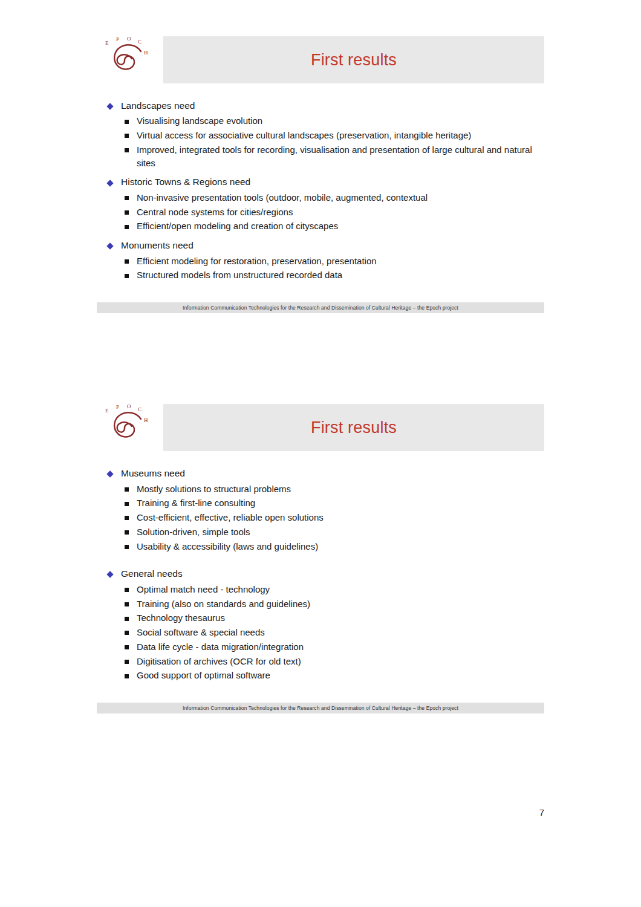E P O C H
First results
Landscapes need
Visualising landscape evolution
Virtual access for associative cultural landscapes (preservation, intangible heritage)
Improved, integrated tools for recording, visualisation and presentation of large cultural and natural sites
Historic Towns & Regions need
Non-invasive presentation tools (outdoor, mobile, augmented, contextual
Central node systems for cities/regions
Efficient/open modeling and creation of cityscapes
Monuments need
Efficient modeling for restoration, preservation, presentation
Structured models from unstructured recorded data
Information Communication Technologies for the Research and Dissemination of Cultural Heritage – the Epoch project
E P O C H
First results
Museums need
Mostly solutions to structural problems
Training & first-line consulting
Cost-efficient, effective, reliable open solutions
Solution-driven, simple tools
Usability & accessibility (laws and guidelines)
General needs
Optimal match need - technology
Training (also on standards and guidelines)
Technology thesaurus
Social software & special needs
Data life cycle - data migration/integration
Digitisation of archives (OCR for old text)
Good support of optimal software
Information Communication Technologies for the Research and Dissemination of Cultural Heritage – the Epoch project
7